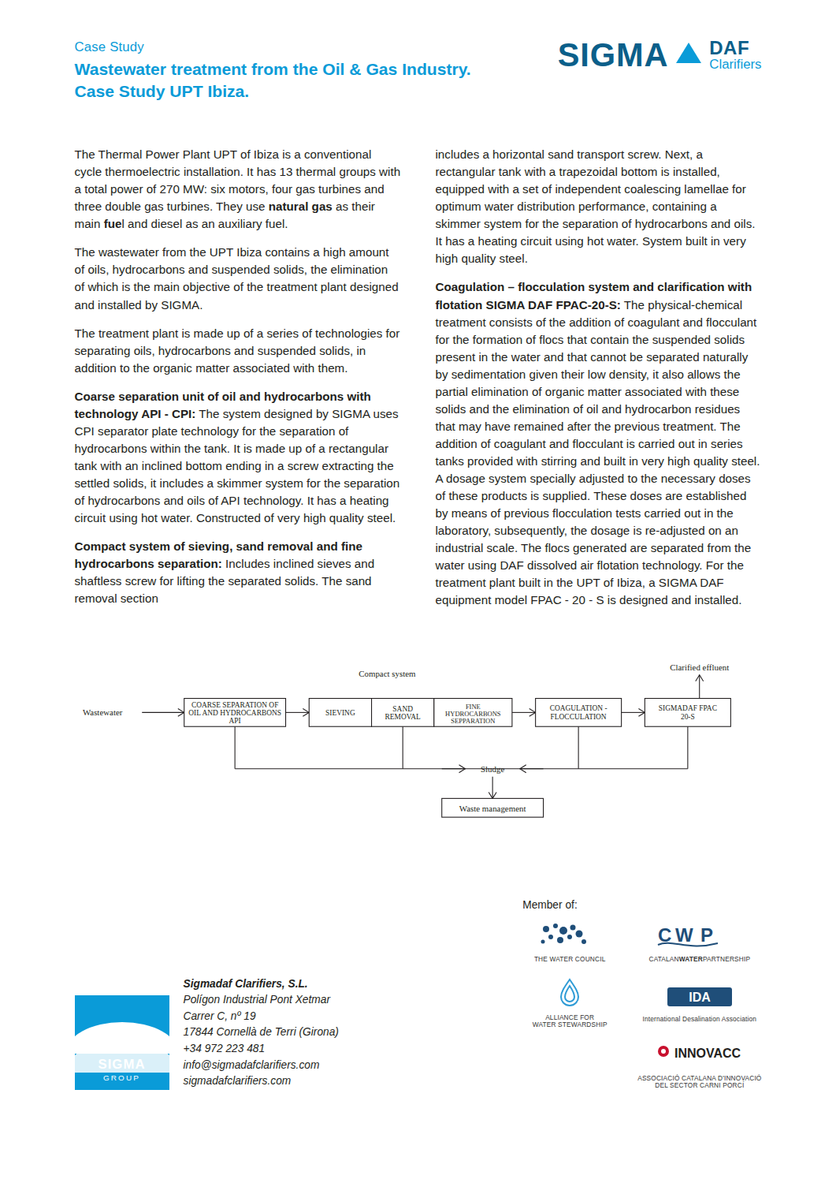Case Study
Wastewater treatment from the Oil & Gas Industry. Case Study UPT Ibiza.
SIGMA DAF Clarifiers
The Thermal Power Plant UPT of Ibiza is a conventional cycle thermoelectric installation. It has 13 thermal groups with a total power of 270 MW: six motors, four gas turbines and three double gas turbines. They use natural gas as their main fuel and diesel as an auxiliary fuel.
The wastewater from the UPT Ibiza contains a high amount of oils, hydrocarbons and suspended solids, the elimination of which is the main objective of the treatment plant designed and installed by SIGMA.
The treatment plant is made up of a series of technologies for separating oils, hydrocarbons and suspended solids, in addition to the organic matter associated with them.
Coarse separation unit of oil and hydrocarbons with technology API - CPI: The system designed by SIGMA uses CPI separator plate technology for the separation of hydrocarbons within the tank. It is made up of a rectangular tank with an inclined bottom ending in a screw extracting the settled solids, it includes a skimmer system for the separation of hydrocarbons and oils of API technology. It has a heating circuit using hot water. Constructed of very high quality steel.
Compact system of sieving, sand removal and fine hydrocarbons separation: Includes inclined sieves and shaftless screw for lifting the separated solids. The sand removal section
includes a horizontal sand transport screw. Next, a rectangular tank with a trapezoidal bottom is installed, equipped with a set of independent coalescing lamellae for optimum water distribution performance, containing a skimmer system for the separation of hydrocarbons and oils. It has a heating circuit using hot water. System built in very high quality steel.
Coagulation – flocculation system and clarification with flotation SIGMA DAF FPAC-20-S: The physical-chemical treatment consists of the addition of coagulant and flocculant for the formation of flocs that contain the suspended solids present in the water and that cannot be separated naturally by sedimentation given their low density, it also allows the partial elimination of organic matter associated with these solids and the elimination of oil and hydrocarbon residues that may have remained after the previous treatment. The addition of coagulant and flocculant is carried out in series tanks provided with stirring and built in very high quality steel. A dosage system specially adjusted to the necessary doses of these products is supplied. These doses are established by means of previous flocculation tests carried out in the laboratory, subsequently, the dosage is re-adjusted on an industrial scale. The flocs generated are separated from the water using DAF dissolved air flotation technology. For the treatment plant built in the UPT of Ibiza, a SIGMA DAF equipment model FPAC - 20 - S is designed and installed.
Compact system Clarified effluent Wastewater COARSE SEPARATION OF OIL AND HYDROCARBONS API SIEVING SAND REMOVAL FINE HYDROCARBONS SEPPARATION COAGULATION - FLOCCULATION SIGMADAF FPAC 20-S Sludge Waste management
SIGMAGROUP
Sigmadaf Clarifiers, S.L.
Polígon Industrial Pont Xetmar
Carrer C, nº 19
17844 Cornellà de Terri (Girona)
+34 972 223 481
info@sigmadafclarifiers.com
sigmadafclarifiers.com
Member of:
THE WATER COUNCIL
C W P CATALANWATERPARTNERSHIP
ALLIANCE FOR
WATER STEWARDSHIP
IDA International Desalination Association
INNOVACC ASSOCIACIÓ CATALANA D'INNOVACIÓ
DEL SECTOR CARNI PORCÍ